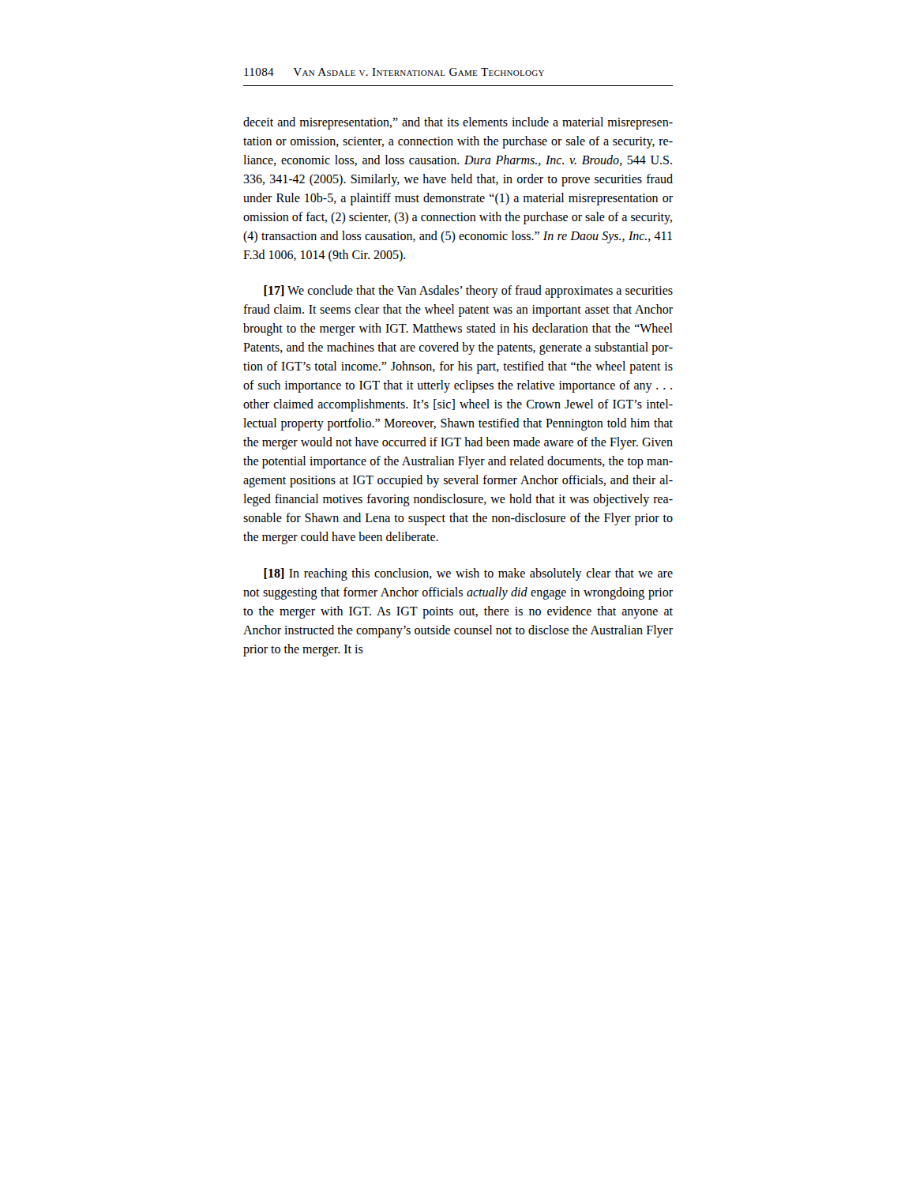11084 Van Asdale v. International Game Technology
deceit and misrepresentation,” and that its elements include a material misrepresentation or omission, scienter, a connection with the purchase or sale of a security, reliance, economic loss, and loss causation. Dura Pharms., Inc. v. Broudo, 544 U.S. 336, 341-42 (2005). Similarly, we have held that, in order to prove securities fraud under Rule 10b-5, a plaintiff must demonstrate “(1) a material misrepresentation or omission of fact, (2) scienter, (3) a connection with the purchase or sale of a security, (4) transaction and loss causation, and (5) economic loss.” In re Daou Sys., Inc., 411 F.3d 1006, 1014 (9th Cir. 2005).
[17] We conclude that the Van Asdales’ theory of fraud approximates a securities fraud claim. It seems clear that the wheel patent was an important asset that Anchor brought to the merger with IGT. Matthews stated in his declaration that the “Wheel Patents, and the machines that are covered by the patents, generate a substantial portion of IGT’s total income.” Johnson, for his part, testified that “the wheel patent is of such importance to IGT that it utterly eclipses the relative importance of any . . . other claimed accomplishments. It’s [sic] wheel is the Crown Jewel of IGT’s intellectual property portfolio.” Moreover, Shawn testified that Pennington told him that the merger would not have occurred if IGT had been made aware of the Flyer. Given the potential importance of the Australian Flyer and related documents, the top management positions at IGT occupied by several former Anchor officials, and their alleged financial motives favoring nondisclosure, we hold that it was objectively reasonable for Shawn and Lena to suspect that the non-disclosure of the Flyer prior to the merger could have been deliberate.
[18] In reaching this conclusion, we wish to make absolutely clear that we are not suggesting that former Anchor officials actually did engage in wrongdoing prior to the merger with IGT. As IGT points out, there is no evidence that anyone at Anchor instructed the company’s outside counsel not to disclose the Australian Flyer prior to the merger. It is